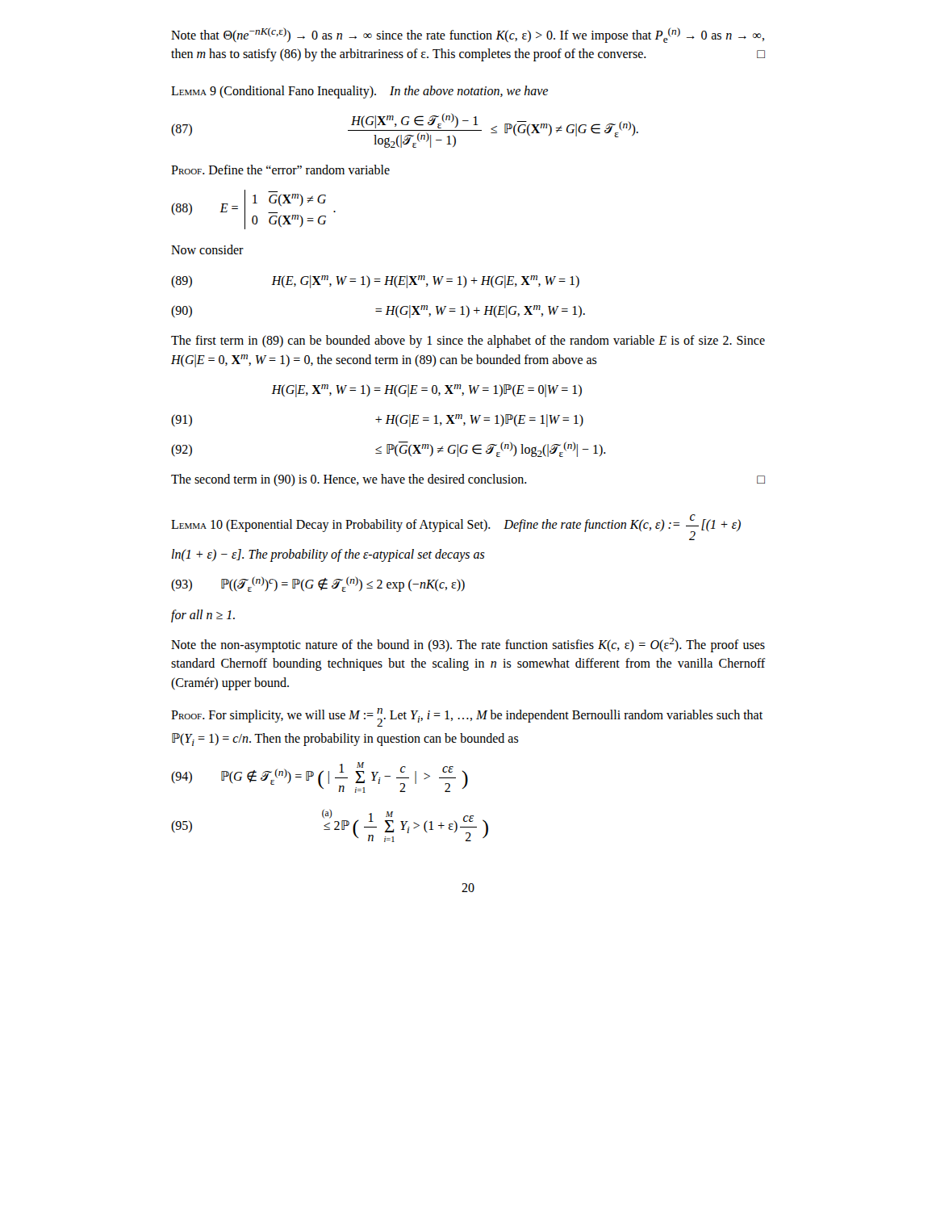Note that Θ(ne−nK(c,ε)) → 0 as n → ∞ since the rate function K(c, ε) > 0. If we impose that Pe(n) → 0 as n → ∞, then m has to satisfy (86) by the arbitrariness of ε. This completes the proof of the converse. □
Lemma 9 (Conditional Fano Inequality). In the above notation, we have
(87)
H(G|Xm, G ∈ 𝒯ε(n)) − 1 log2(|𝒯ε(n)| − 1) ≤ ℙ(G(Xm) ≠ G|G ∈ 𝒯ε(n)).
Proof. Define the “error” random variable
(88)
E = 1 G(Xm) ≠ G 0 G(Xm) = G .
Now consider
(89)
H(E, G|Xm, W = 1) = H(E|Xm, W = 1) + H(G|E, Xm, W = 1)
(90)
= H(G|Xm, W = 1) + H(E|G, Xm, W = 1).
The first term in (89) can be bounded above by 1 since the alphabet of the random variable E is of size 2. Since H(G|E = 0, Xm, W = 1) = 0, the second term in (89) can be bounded from above as
H(G|E, Xm, W = 1) = H(G|E = 0, Xm, W = 1)ℙ(E = 0|W = 1)
(91)
+ H(G|E = 1, Xm, W = 1)ℙ(E = 1|W = 1)
(92)
≤ ℙ(G(Xm) ≠ G|G ∈ 𝒯ε(n)) log2(|𝒯ε(n)| − 1).
The second term in (90) is 0. Hence, we have the desired conclusion. □
Lemma 10 (Exponential Decay in Probability of Atypical Set). Define the rate function K(c, ε) := c 2[(1 + ε) ln(1 + ε) − ε]. The probability of the ε-atypical set decays as
(93)
ℙ((𝒯ε(n))c) = ℙ(G ∉ 𝒯ε(n)) ≤ 2 exp (−nK(c, ε))
for all n ≥ 1.
Note the non-asymptotic nature of the bound in (93). The rate function satisfies K(c, ε) = O(ε2). The proof uses standard Chernoff bounding techniques but the scaling in n is somewhat different from the vanilla Chernoff (Cramér) upper bound.
Proof. For simplicity, we will use M := n 2. Let Yi, i = 1, …, M be independent Bernoulli random variables such that ℙ(Yi = 1) = c/n. Then the probability in question can be bounded as
(94)
ℙ(G ∉ 𝒯ε(n)) = ℙ ( | 1 n MΣi=1 Yi − c 2 | > cε 2 )
(95)
(a)≤ 2ℙ ( 1 n MΣi=1 Yi > (1 + ε)cε 2 )
20